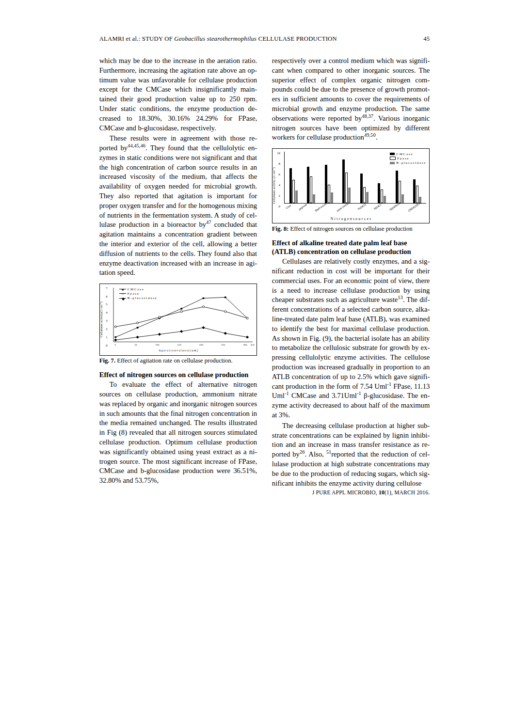ALAMRI et al.: STUDY OF Geobacillus stearothermophilus CELLULASE PRODUCTION 45
which may be due to the increase in the aeration ratio. Furthermore, increasing the agitation rate above an optimum value was unfavorable for cellulase production except for the CMCase which insignificantly maintained their good production value up to 250 rpm. Under static conditions, the enzyme production decreased to 18.30%, 30.16% 24.29% for FPase, CMCase and b-glucosidase, respectively.
These results were in agreement with those reported by44,45,46. They found that the cellulolytic enzymes in static conditions were not significant and that the high concentration of carbon source results in an increased viscosity of the medium, that affects the availability of oxygen needed for microbial growth. They also reported that agitation is important for proper oxygen transfer and for the homogenous mixing of nutrients in the fermentation system. A study of cellulase production in a bioreactor by47 concluded that agitation maintains a concentration gradient between the interior and exterior of the cell, allowing a better diffusion of nutrients to the cells. They found also that enzyme deactivation increased with an increase in agitation speed.
Cellulases activity(U ml-1)
76543210
● C M C a s e
○ F p a s e
◆ B - g l u c o s i d a s e
0 50 100 150 200 250 300 350 A g e t a t i o n v a l u e s ( r p m )
Fig. 7. Effect of agitation rate on cellulase production.
Effect of nitrogen sources on cellulase production
To evaluate the effect of alternative nitrogen sources on cellulase production, ammonium nitrate was replaced by organic and inorganic nitrogen sources in such amounts that the final nitrogen concentration in the media remained unchanged. The results illustrated in Fig (8) revealed that all nitrogen sources stimulated cellulase production. Optimum cellulase production was significantly obtained using yeast extract as a nitrogen source. The most significant increase of FPase, CMCase and b-glucosidase production were 36.51%, 32.80% and 53.75%,
respectively over a control medium which was significant when compared to other inorganic sources. The superior effect of complex organic nitrogen compounds could be due to the presence of growth promoters in sufficient amounts to cover the requirements of microbial growth and enzyme production. The same observations were reported by48,37. Various inorganic nitrogen sources have been optimized by different workers for cellulase production49,50.
Cellulases activity (U ml-1)
1086420
C M C a s e
F p a s e
B - g l u c o s i d a s e
Urea peptone Beef extract yeast extract NaNO3 NH4Cl NH4NO3 (NH4)2SO4
N i t r o g e n s o u r c e s
Fig. 8: Effect of nitrogen sources on cellulase production
Effect of alkaline treated date palm leaf base (ATLB) concentration on cellulase production
Cellulases are relatively costly enzymes, and a significant reduction in cost will be important for their commercial uses. For an economic point of view, there is a need to increase cellulase production by using cheaper substrates such as agriculture waste13. The different concentrations of a selected carbon source, alkaline-treated date palm leaf base (ATLB), was examined to identify the best for maximal cellulase production. As shown in Fig. (9), the bacterial isolate has an ability to metabolize the cellulosic substrate for growth by expressing cellulolytic enzyme activities. The cellulose production was increased gradually in proportion to an ATLB concentration of up to 2.5% which gave significant production in the form of 7.54 Uml-1 FPase, 11.13 Uml-1 CMCase and 3.71Uml-1 β-glucosidase. The enzyme activity decreased to about half of the maximum at 3%.
The decreasing cellulase production at higher substrate concentrations can be explained by lignin inhibition and an increase in mass transfer resistance as reported by26. Also, 51reported that the reduction of cellulase production at high substrate concentrations may be due to the production of reducing sugars, which significant inhibits the enzyme activity during cellulose
J PURE APPL MICROBIO, 10(1), MARCH 2016.